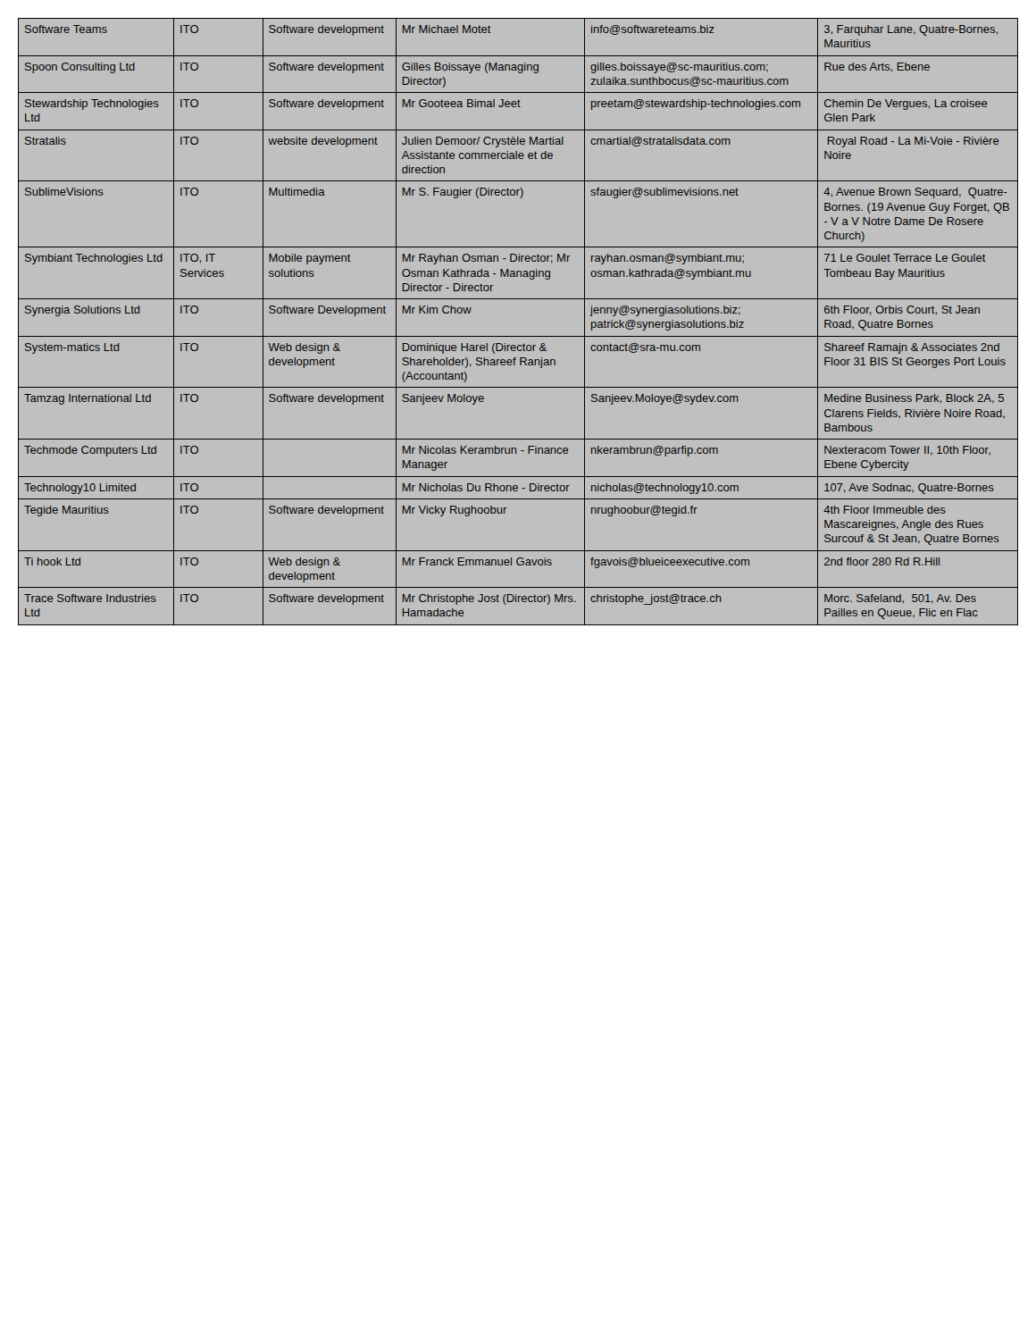| Software Teams | ITO | Software development | Mr Michael Motet | info@softwareteams.biz | 3, Farquhar Lane, Quatre-Bornes, Mauritius |
| Spoon Consulting Ltd | ITO | Software development | Gilles Boissaye (Managing Director) | gilles.boissaye@sc-mauritius.com; zulaika.sunthbocus@sc-mauritius.com | Rue des Arts, Ebene |
| Stewardship Technologies Ltd | ITO | Software development | Mr Gooteea Bimal Jeet | preetam@stewardship-technologies.com | Chemin De Vergues, La croisee Glen Park |
| Stratalis | ITO | website development | Julien Demoor/ Crystèle Martial Assistante commerciale et de direction | cmartial@stratalisdata.com | Royal Road - La Mi-Voie - Rivière Noire |
| SublimeVisions | ITO | Multimedia | Mr S. Faugier (Director) | sfaugier@sublimevisions.net | 4, Avenue Brown Sequard, Quatre-Bornes. (19 Avenue Guy Forget, QB - V a V Notre Dame De Rosere Church) |
| Symbiant Technologies Ltd | ITO, IT Services | Mobile payment solutions | Mr Rayhan Osman - Director; Mr Osman Kathrada - Managing Director - Director | rayhan.osman@symbiant.mu; osman.kathrada@symbiant.mu | 71 Le Goulet Terrace Le Goulet Tombeau Bay Mauritius |
| Synergia Solutions Ltd | ITO | Software Development | Mr Kim Chow | jenny@synergiasolutions.biz; patrick@synergiasolutions.biz | 6th Floor, Orbis Court, St Jean Road, Quatre Bornes |
| System-matics Ltd | ITO | Web design & development | Dominique Harel (Director & Shareholder), Shareef Ranjan (Accountant) | contact@sra-mu.com | Shareef Ramajn & Associates 2nd Floor 31 BIS St Georges Port Louis |
| Tamzag International Ltd | ITO | Software development | Sanjeev Moloye | Sanjeev.Moloye@sydev.com | Medine Business Park, Block 2A, 5 Clarens Fields, Rivière Noire Road, Bambous |
| Techmode Computers Ltd | ITO | | Mr Nicolas Kerambrun - Finance Manager | nkerambrun@parfip.com | Nexteracom Tower II, 10th Floor, Ebene Cybercity |
| Technology10 Limited | ITO | | Mr Nicholas Du Rhone - Director | nicholas@technology10.com | 107, Ave Sodnac, Quatre-Bornes |
| Tegide Mauritius | ITO | Software development | Mr Vicky Rughoobur | nrughoobur@tegid.fr | 4th Floor Immeuble des Mascareignes, Angle des Rues Surcouf & St Jean, Quatre Bornes |
| Ti hook Ltd | ITO | Web design & development | Mr Franck Emmanuel Gavois | fgavois@blueiceexecutive.com | 2nd floor 280 Rd R.Hill |
| Trace Software Industries Ltd | ITO | Software development | Mr Christophe Jost (Director) Mrs. Hamadache | christophe_jost@trace.ch | Morc. Safeland, 501, Av. Des Pailles en Queue, Flic en Flac |